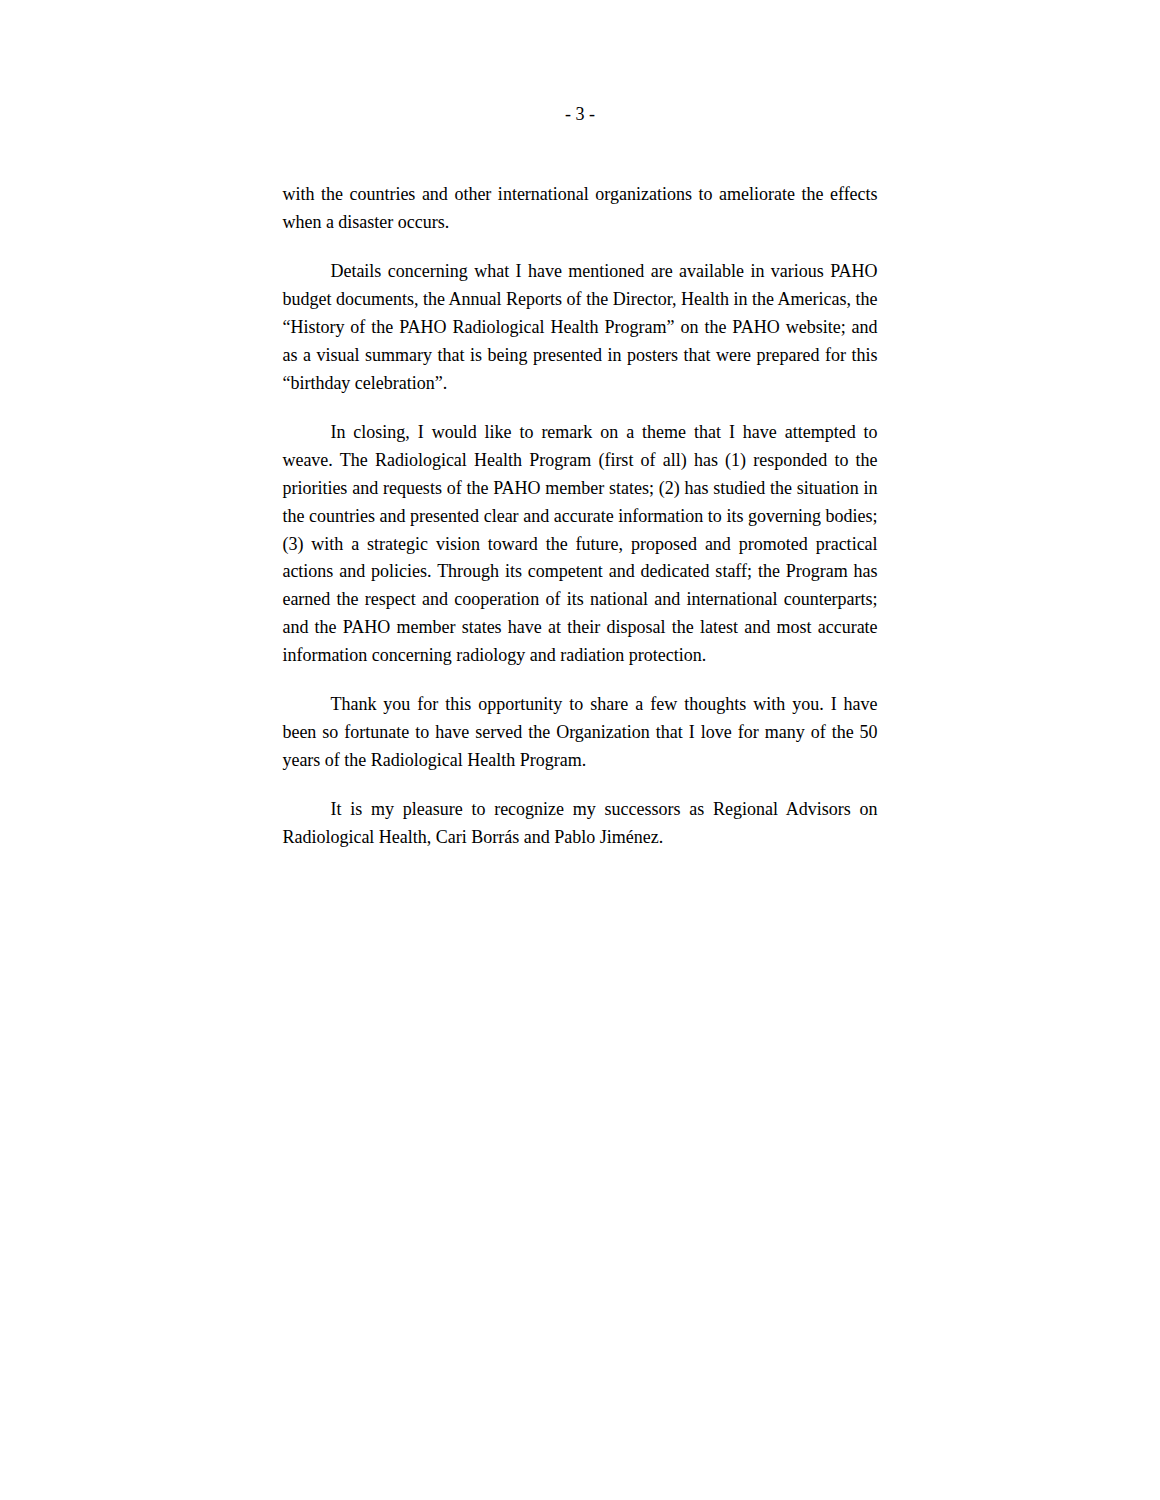- 3 -
with the countries and other international organizations to ameliorate the effects when a disaster occurs.
Details concerning what I have mentioned are available in various PAHO budget documents, the Annual Reports of the Director, Health in the Americas, the “History of the PAHO Radiological Health Program” on the PAHO website; and as a visual summary that is being presented in posters that were prepared for this “birthday celebration”.
In closing, I would like to remark on a theme that I have attempted to weave. The Radiological Health Program (first of all) has (1) responded to the priorities and requests of the PAHO member states; (2) has studied the situation in the countries and presented clear and accurate information to its governing bodies; (3) with a strategic vision toward the future, proposed and promoted practical actions and policies. Through its competent and dedicated staff; the Program has earned the respect and cooperation of its national and international counterparts; and the PAHO member states have at their disposal the latest and most accurate information concerning radiology and radiation protection.
Thank you for this opportunity to share a few thoughts with you. I have been so fortunate to have served the Organization that I love for many of the 50 years of the Radiological Health Program.
It is my pleasure to recognize my successors as Regional Advisors on Radiological Health, Cari Borrás and Pablo Jiménez.